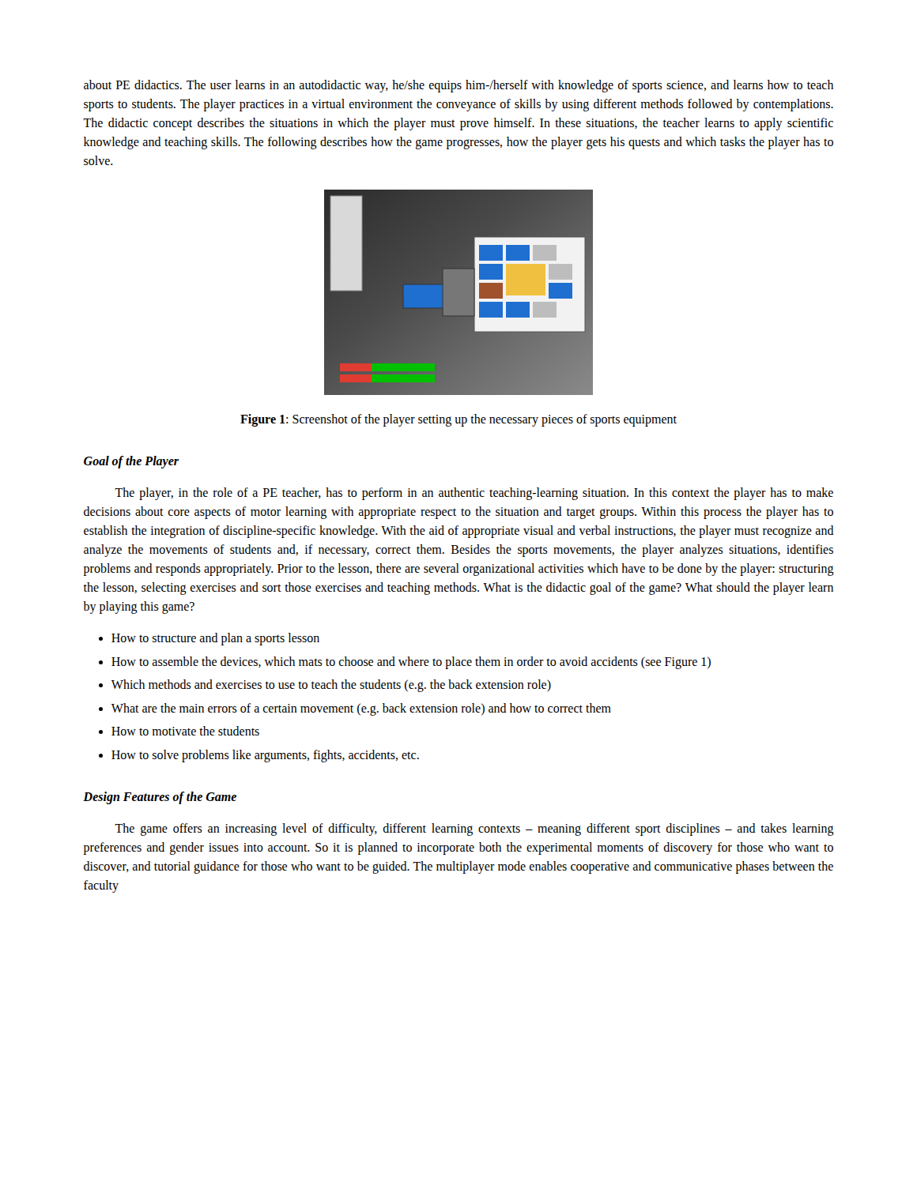about PE didactics. The user learns in an autodidactic way, he/she equips him-/herself with knowledge of sports science, and learns how to teach sports to students. The player practices in a virtual environment the conveyance of skills by using different methods followed by contemplations. The didactic concept describes the situations in which the player must prove himself. In these situations, the teacher learns to apply scientific knowledge and teaching skills. The following describes how the game progresses, how the player gets his quests and which tasks the player has to solve.
Figure 1: Screenshot of the player setting up the necessary pieces of sports equipment
Goal of the Player
The player, in the role of a PE teacher, has to perform in an authentic teaching-learning situation. In this context the player has to make decisions about core aspects of motor learning with appropriate respect to the situation and target groups. Within this process the player has to establish the integration of discipline-specific knowledge. With the aid of appropriate visual and verbal instructions, the player must recognize and analyze the movements of students and, if necessary, correct them. Besides the sports movements, the player analyzes situations, identifies problems and responds appropriately. Prior to the lesson, there are several organizational activities which have to be done by the player: structuring the lesson, selecting exercises and sort those exercises and teaching methods. What is the didactic goal of the game? What should the player learn by playing this game?
How to structure and plan a sports lesson
How to assemble the devices, which mats to choose and where to place them in order to avoid accidents (see Figure 1)
Which methods and exercises to use to teach the students (e.g. the back extension role)
What are the main errors of a certain movement (e.g. back extension role) and how to correct them
How to motivate the students
How to solve problems like arguments, fights, accidents, etc.
Design Features of the Game
The game offers an increasing level of difficulty, different learning contexts – meaning different sport disciplines – and takes learning preferences and gender issues into account. So it is planned to incorporate both the experimental moments of discovery for those who want to discover, and tutorial guidance for those who want to be guided. The multiplayer mode enables cooperative and communicative phases between the faculty